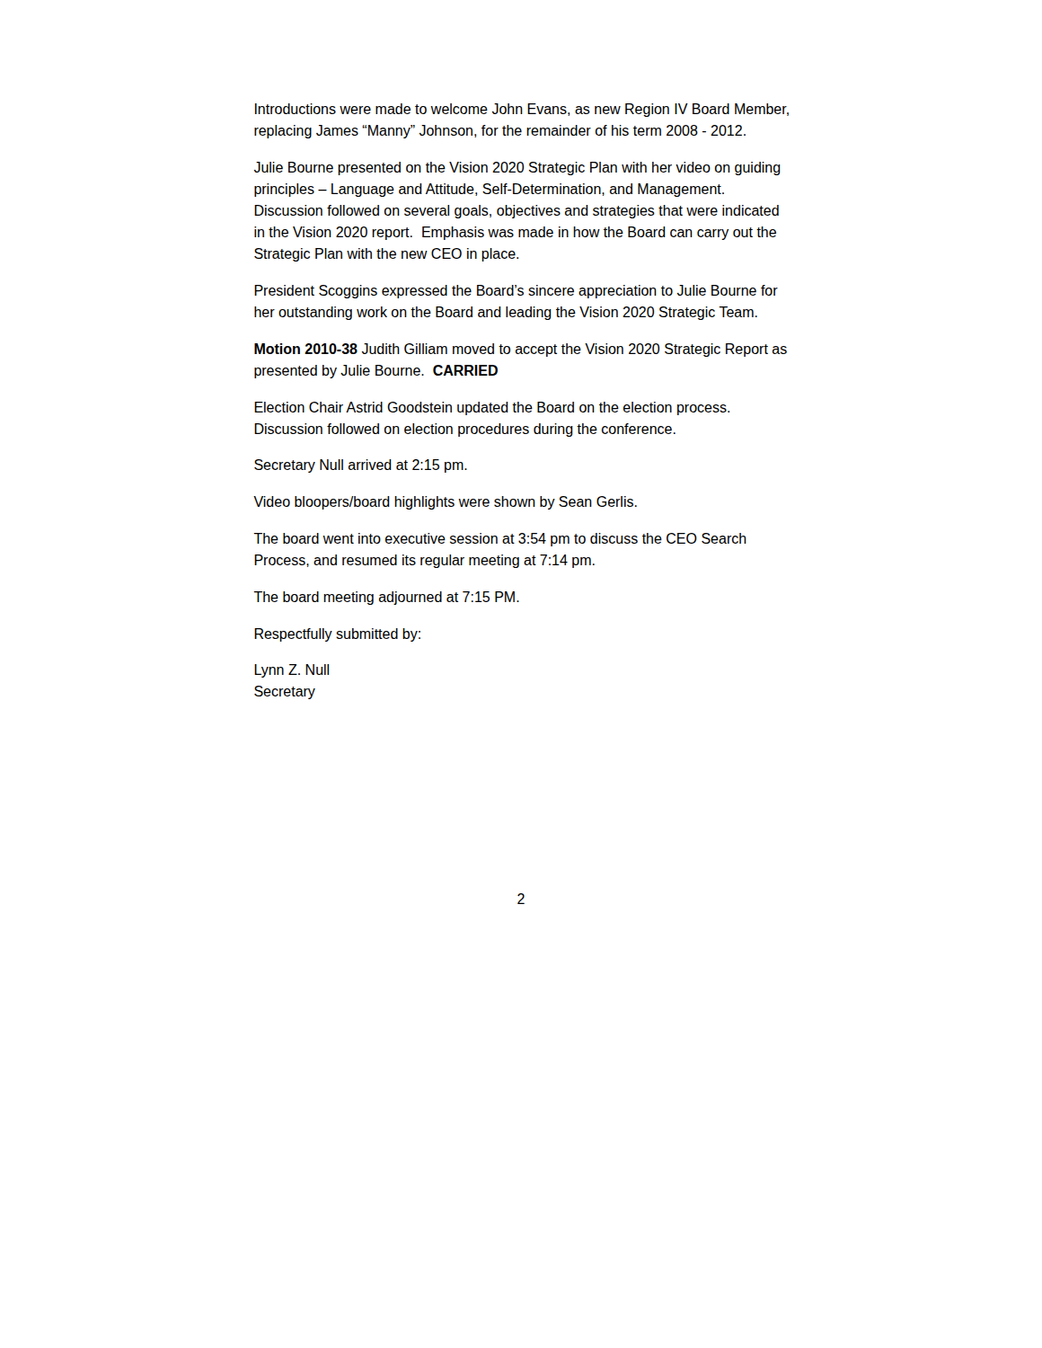Introductions were made to welcome John Evans, as new Region IV Board Member, replacing James “Manny” Johnson, for the remainder of his term 2008 - 2012.
Julie Bourne presented on the Vision 2020 Strategic Plan with her video on guiding principles – Language and Attitude, Self-Determination, and Management. Discussion followed on several goals, objectives and strategies that were indicated in the Vision 2020 report. Emphasis was made in how the Board can carry out the Strategic Plan with the new CEO in place.
President Scoggins expressed the Board’s sincere appreciation to Julie Bourne for her outstanding work on the Board and leading the Vision 2020 Strategic Team.
Motion 2010-38 Judith Gilliam moved to accept the Vision 2020 Strategic Report as presented by Julie Bourne. CARRIED
Election Chair Astrid Goodstein updated the Board on the election process. Discussion followed on election procedures during the conference.
Secretary Null arrived at 2:15 pm.
Video bloopers/board highlights were shown by Sean Gerlis.
The board went into executive session at 3:54 pm to discuss the CEO Search Process, and resumed its regular meeting at 7:14 pm.
The board meeting adjourned at 7:15 PM.
Respectfully submitted by:
Lynn Z. Null
Secretary
2